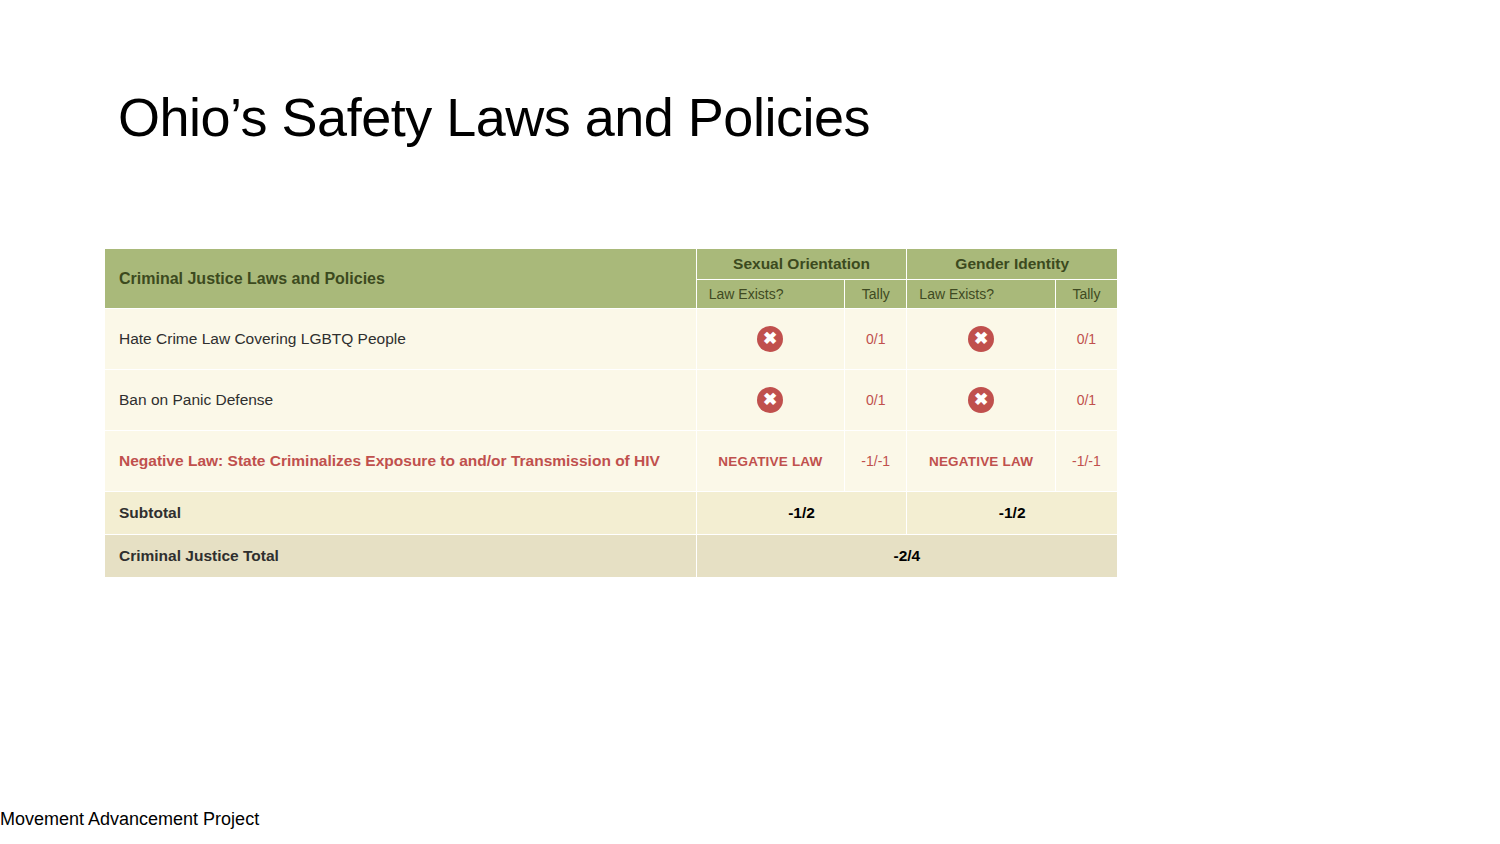Ohio’s Safety Laws and Policies
| Criminal Justice Laws and Policies | Sexual Orientation | Gender Identity |
| --- | --- | --- |
| Law Exists? | Tally | Law Exists? | Tally |
| Hate Crime Law Covering LGBTQ People | ✖ | 0/1 | ✖ | 0/1 |
| Ban on Panic Defense | ✖ | 0/1 | ✖ | 0/1 |
| Negative Law: State Criminalizes Exposure to and/or Transmission of HIV | NEGATIVE LAW | -1/-1 | NEGATIVE LAW | -1/-1 |
| Subtotal | -1/2 | -1/2 |
| Criminal Justice Total | -2/4 |
Movement Advancement Project